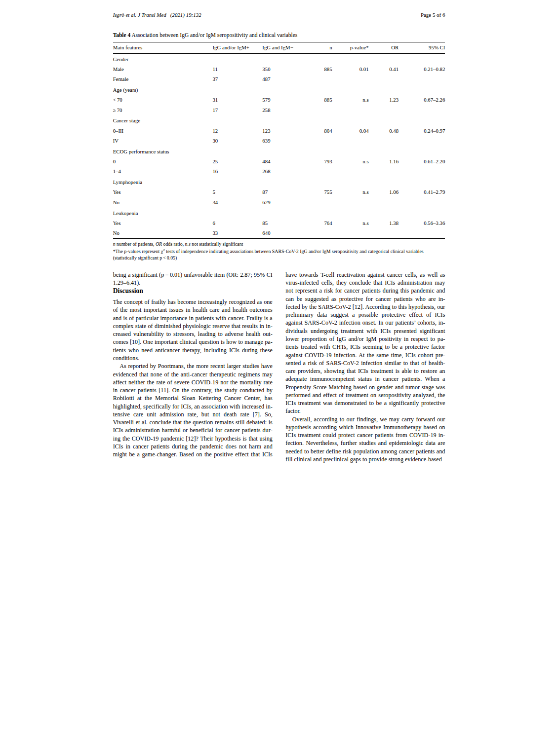Isgrò et al. J Transl Med (2021) 19:132
Page 5 of 6
Table 4 Association between IgG and/or IgM seropositivity and clinical variables
| Main features | IgG and/or IgM+ | IgG and IgM− | n | p-value* | OR | 95% CI |
| --- | --- | --- | --- | --- | --- | --- |
| Gender | | | | | | |
| Male | 11 | 350 | 885 | 0.01 | 0.41 | 0.21–0.82 |
| Female | 37 | 487 | | | | |
| Age (years) | | | | | | |
| < 70 | 31 | 579 | 885 | n.s | 1.23 | 0.67–2.26 |
| ≥ 70 | 17 | 258 | | | | |
| Cancer stage | | | | | | |
| 0–III | 12 | 123 | 804 | 0.04 | 0.48 | 0.24–0.97 |
| IV | 30 | 639 | | | | |
| ECOG performance status | | | | | | |
| 0 | 25 | 484 | 793 | n.s | 1.16 | 0.61–2.20 |
| 1–4 | 16 | 268 | | | | |
| Lymphopenia | | | | | | |
| Yes | 5 | 87 | 755 | n.s | 1.06 | 0.41–2.79 |
| No | 34 | 629 | | | | |
| Leukopenia | | | | | | |
| Yes | 6 | 85 | 764 | n.s | 1.38 | 0.56–3.36 |
| No | 33 | 640 | | | | |
n number of patients, OR odds ratio, n.s not statistically significant
*The p-values represent χ2 tests of independence indicating associations between SARS-CoV-2 IgG and/or IgM seropositivity and categorical clinical variables (statistically significant p < 0.05)
being a significant (p = 0.01) unfavorable item (OR: 2.87; 95% CI 1.29–6.41).
Discussion
The concept of frailty has become increasingly recognized as one of the most important issues in health care and health outcomes and is of particular importance in patients with cancer. Frailty is a complex state of diminished physiologic reserve that results in increased vulnerability to stressors, leading to adverse health outcomes [10]. One important clinical question is how to manage patients who need anticancer therapy, including ICIs during these conditions.
As reported by Poortmans, the more recent larger studies have evidenced that none of the anti-cancer therapeutic regimens may affect neither the rate of severe COVID-19 nor the mortality rate in cancer patients [11]. On the contrary, the study conducted by Robilotti at the Memorial Sloan Kettering Cancer Center, has highlighted, specifically for ICIs, an association with increased intensive care unit admission rate, but not death rate [7]. So, Vivarelli et al. conclude that the question remains still debated: is ICIs administration harmful or beneficial for cancer patients during the COVID-19 pandemic [12]? Their hypothesis is that using ICIs in cancer patients during the pandemic does not harm and might be a game-changer. Based on the positive effect that ICIs have towards T-cell reactivation against cancer cells, as well as virus-infected cells, they conclude that ICIs administration may not represent a risk for cancer patients during this pandemic and can be suggested as protective for cancer patients who are infected by the SARS-CoV-2 [12]. According to this hypothesis, our preliminary data suggest a possible protective effect of ICIs against SARS-CoV-2 infection onset. In our patients’ cohorts, individuals undergoing treatment with ICIs presented significant lower proportion of IgG and/or IgM positivity in respect to patients treated with CHTs, ICIs seeming to be a protective factor against COVID-19 infection. At the same time, ICIs cohort presented a risk of SARS-CoV-2 infection similar to that of healthcare providers, showing that ICIs treatment is able to restore an adequate immunocompetent status in cancer patients. When a Propensity Score Matching based on gender and tumor stage was performed and effect of treatment on seropositivity analyzed, the ICIs treatment was demonstrated to be a significantly protective factor.
Overall, according to our findings, we may carry forward our hypothesis according which Innovative Immunotherapy based on ICIs treatment could protect cancer patients from COVID-19 infection. Nevertheless, further studies and epidemiologic data are needed to better define risk population among cancer patients and fill clinical and preclinical gaps to provide strong evidence-based